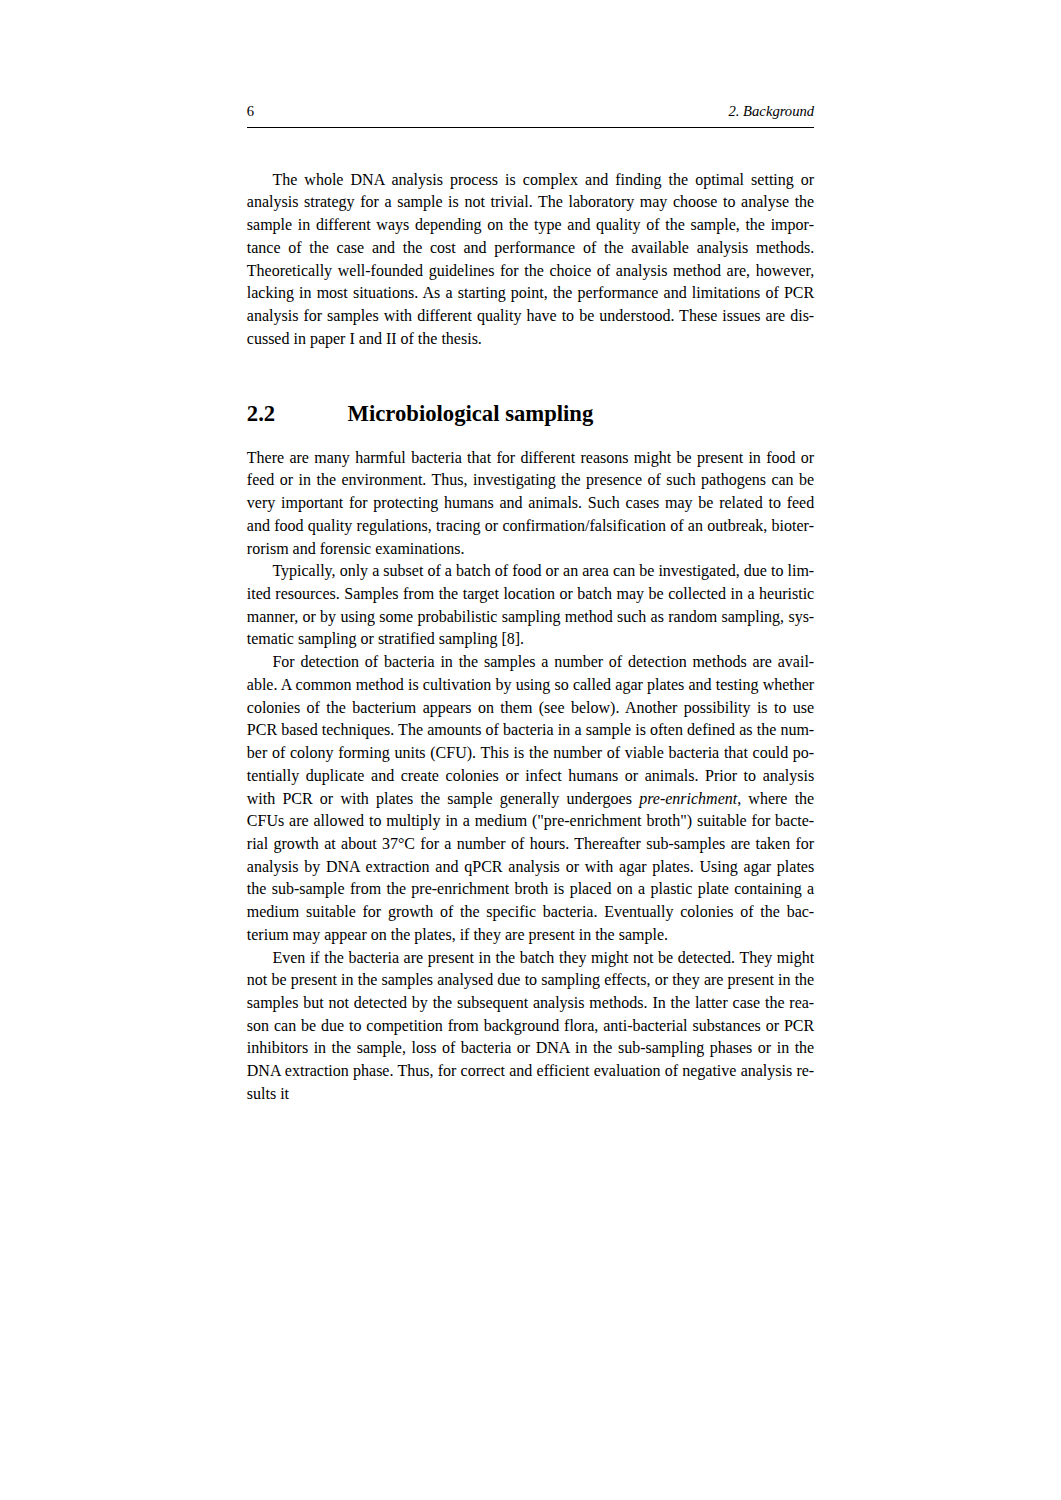6 2. Background
The whole DNA analysis process is complex and finding the optimal setting or analysis strategy for a sample is not trivial. The laboratory may choose to analyse the sample in different ways depending on the type and quality of the sample, the importance of the case and the cost and performance of the available analysis methods. Theoretically well-founded guidelines for the choice of analysis method are, however, lacking in most situations. As a starting point, the performance and limitations of PCR analysis for samples with different quality have to be understood. These issues are discussed in paper I and II of the thesis.
2.2 Microbiological sampling
There are many harmful bacteria that for different reasons might be present in food or feed or in the environment. Thus, investigating the presence of such pathogens can be very important for protecting humans and animals. Such cases may be related to feed and food quality regulations, tracing or confirmation/falsification of an outbreak, bioterrorism and forensic examinations.
Typically, only a subset of a batch of food or an area can be investigated, due to limited resources. Samples from the target location or batch may be collected in a heuristic manner, or by using some probabilistic sampling method such as random sampling, systematic sampling or stratified sampling [8].
For detection of bacteria in the samples a number of detection methods are available. A common method is cultivation by using so called agar plates and testing whether colonies of the bacterium appears on them (see below). Another possibility is to use PCR based techniques. The amounts of bacteria in a sample is often defined as the number of colony forming units (CFU). This is the number of viable bacteria that could potentially duplicate and create colonies or infect humans or animals. Prior to analysis with PCR or with plates the sample generally undergoes pre-enrichment, where the CFUs are allowed to multiply in a medium ("pre-enrichment broth") suitable for bacterial growth at about 37°C for a number of hours. Thereafter sub-samples are taken for analysis by DNA extraction and qPCR analysis or with agar plates. Using agar plates the sub-sample from the pre-enrichment broth is placed on a plastic plate containing a medium suitable for growth of the specific bacteria. Eventually colonies of the bacterium may appear on the plates, if they are present in the sample.
Even if the bacteria are present in the batch they might not be detected. They might not be present in the samples analysed due to sampling effects, or they are present in the samples but not detected by the subsequent analysis methods. In the latter case the reason can be due to competition from background flora, anti-bacterial substances or PCR inhibitors in the sample, loss of bacteria or DNA in the sub-sampling phases or in the DNA extraction phase. Thus, for correct and efficient evaluation of negative analysis results it